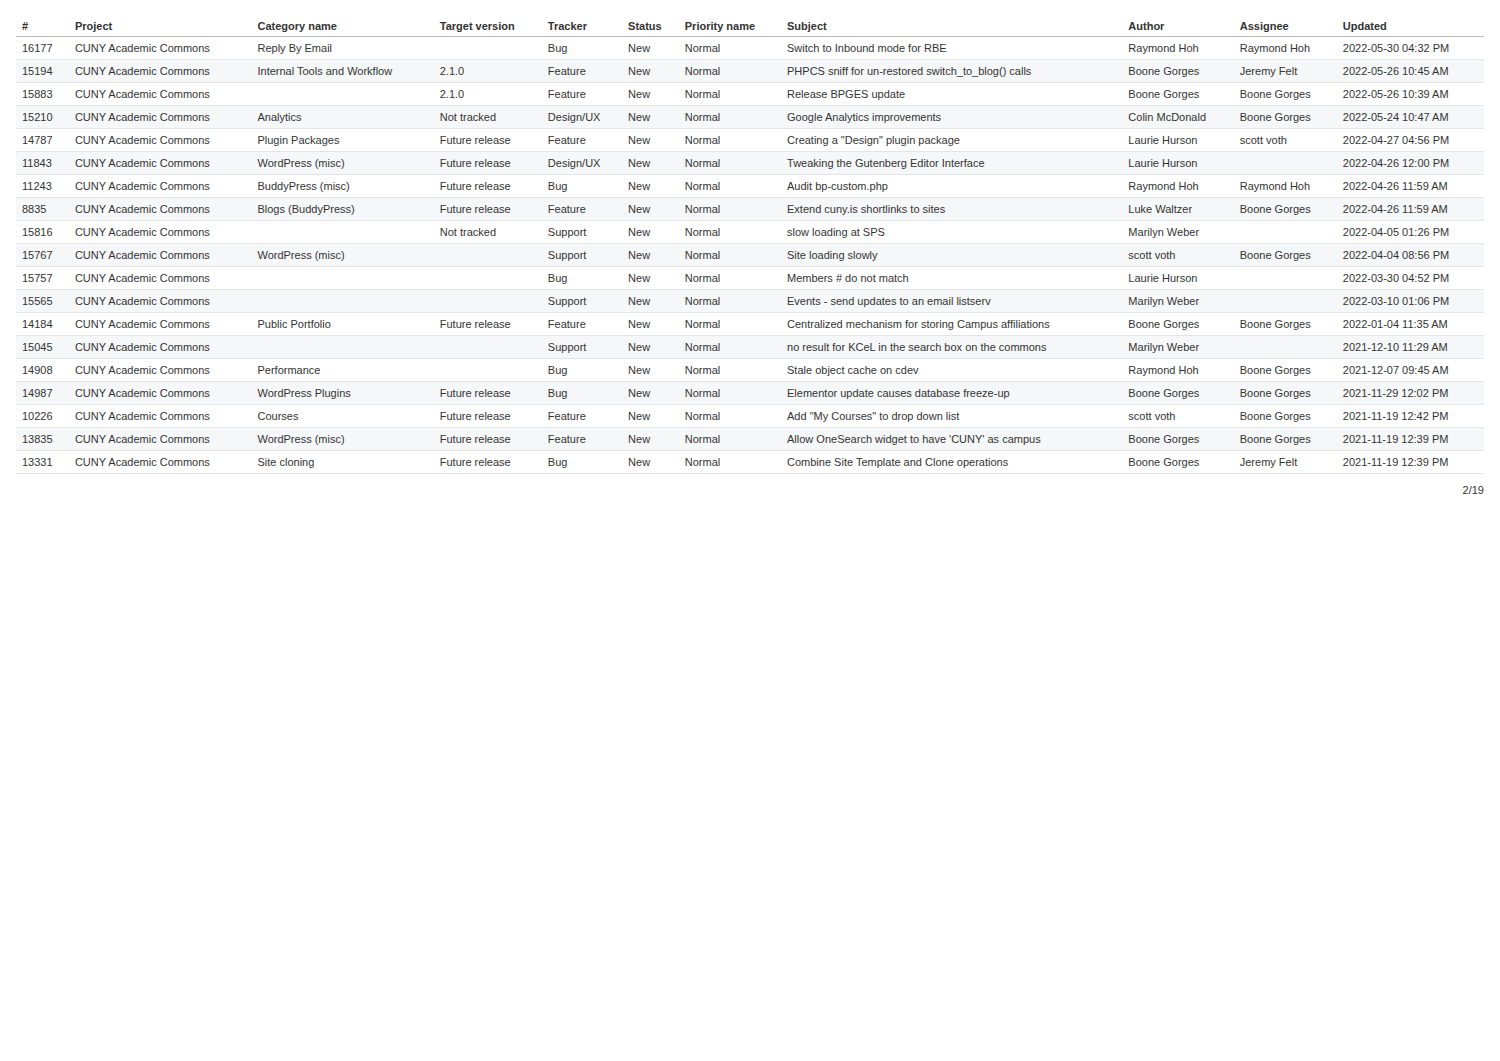| # | Project | Category name | Target version | Tracker | Status | Priority name | Subject | Author | Assignee | Updated |
| --- | --- | --- | --- | --- | --- | --- | --- | --- | --- | --- |
| 16177 | CUNY Academic Commons | Reply By Email | | Bug | New | Normal | Switch to Inbound mode for RBE | Raymond Hoh | Raymond Hoh | 2022-05-30 04:32 PM |
| 15194 | CUNY Academic Commons | Internal Tools and Workflow | 2.1.0 | Feature | New | Normal | PHPCS sniff for un-restored switch_to_blog() calls | Boone Gorges | Jeremy Felt | 2022-05-26 10:45 AM |
| 15883 | CUNY Academic Commons | | 2.1.0 | Feature | New | Normal | Release BPGES update | Boone Gorges | Boone Gorges | 2022-05-26 10:39 AM |
| 15210 | CUNY Academic Commons | Analytics | Not tracked | Design/UX | New | Normal | Google Analytics improvements | Colin McDonald | Boone Gorges | 2022-05-24 10:47 AM |
| 14787 | CUNY Academic Commons | Plugin Packages | Future release | Feature | New | Normal | Creating a "Design" plugin package | Laurie Hurson | scott voth | 2022-04-27 04:56 PM |
| 11843 | CUNY Academic Commons | WordPress (misc) | Future release | Design/UX | New | Normal | Tweaking the Gutenberg Editor Interface | Laurie Hurson | | 2022-04-26 12:00 PM |
| 11243 | CUNY Academic Commons | BuddyPress (misc) | Future release | Bug | New | Normal | Audit bp-custom.php | Raymond Hoh | Raymond Hoh | 2022-04-26 11:59 AM |
| 8835 | CUNY Academic Commons | Blogs (BuddyPress) | Future release | Feature | New | Normal | Extend cuny.is shortlinks to sites | Luke Waltzer | Boone Gorges | 2022-04-26 11:59 AM |
| 15816 | CUNY Academic Commons | | Not tracked | Support | New | Normal | slow loading at SPS | Marilyn Weber | | 2022-04-05 01:26 PM |
| 15767 | CUNY Academic Commons | WordPress (misc) | | Support | New | Normal | Site loading slowly | scott voth | Boone Gorges | 2022-04-04 08:56 PM |
| 15757 | CUNY Academic Commons | | | Bug | New | Normal | Members # do not match | Laurie Hurson | | 2022-03-30 04:52 PM |
| 15565 | CUNY Academic Commons | | | Support | New | Normal | Events - send updates to an email listserv | Marilyn Weber | | 2022-03-10 01:06 PM |
| 14184 | CUNY Academic Commons | Public Portfolio | Future release | Feature | New | Normal | Centralized mechanism for storing Campus affiliations | Boone Gorges | Boone Gorges | 2022-01-04 11:35 AM |
| 15045 | CUNY Academic Commons | | | Support | New | Normal | no result for KCeL in the search box on the commons | Marilyn Weber | | 2021-12-10 11:29 AM |
| 14908 | CUNY Academic Commons | Performance | | Bug | New | Normal | Stale object cache on cdev | Raymond Hoh | Boone Gorges | 2021-12-07 09:45 AM |
| 14987 | CUNY Academic Commons | WordPress Plugins | Future release | Bug | New | Normal | Elementor update causes database freeze-up | Boone Gorges | Boone Gorges | 2021-11-29 12:02 PM |
| 10226 | CUNY Academic Commons | Courses | Future release | Feature | New | Normal | Add "My Courses" to drop down list | scott voth | Boone Gorges | 2021-11-19 12:42 PM |
| 13835 | CUNY Academic Commons | WordPress (misc) | Future release | Feature | New | Normal | Allow OneSearch widget to have 'CUNY' as campus | Boone Gorges | Boone Gorges | 2021-11-19 12:39 PM |
| 13331 | CUNY Academic Commons | Site cloning | Future release | Bug | New | Normal | Combine Site Template and Clone operations | Boone Gorges | Jeremy Felt | 2021-11-19 12:39 PM |
2/19